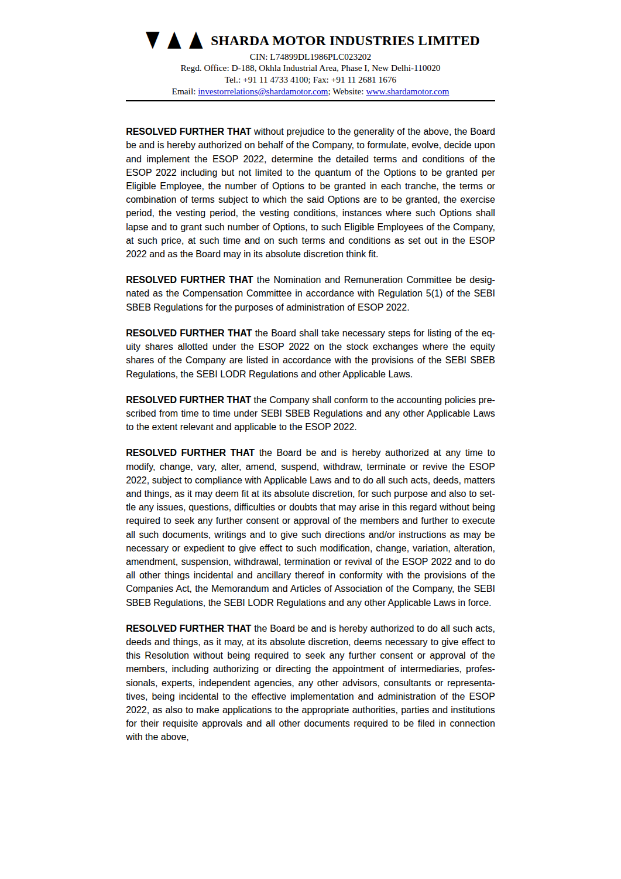▼▲▲SHARDA MOTOR INDUSTRIES LIMITED
CIN: L74899DL1986PLC023202
Regd. Office: D-188, Okhla Industrial Area, Phase I, New Delhi-110020
Tel.: +91 11 4733 4100; Fax: +91 11 2681 1676
Email: investorrelations@shardamotor.com; Website: www.shardamotor.com
RESOLVED FURTHER THAT without prejudice to the generality of the above, the Board be and is hereby authorized on behalf of the Company, to formulate, evolve, decide upon and implement the ESOP 2022, determine the detailed terms and conditions of the ESOP 2022 including but not limited to the quantum of the Options to be granted per Eligible Employee, the number of Options to be granted in each tranche, the terms or combination of terms subject to which the said Options are to be granted, the exercise period, the vesting period, the vesting conditions, instances where such Options shall lapse and to grant such number of Options, to such Eligible Employees of the Company, at such price, at such time and on such terms and conditions as set out in the ESOP 2022 and as the Board may in its absolute discretion think fit.
RESOLVED FURTHER THAT the Nomination and Remuneration Committee be designated as the Compensation Committee in accordance with Regulation 5(1) of the SEBI SBEB Regulations for the purposes of administration of ESOP 2022.
RESOLVED FURTHER THAT the Board shall take necessary steps for listing of the equity shares allotted under the ESOP 2022 on the stock exchanges where the equity shares of the Company are listed in accordance with the provisions of the SEBI SBEB Regulations, the SEBI LODR Regulations and other Applicable Laws.
RESOLVED FURTHER THAT the Company shall conform to the accounting policies prescribed from time to time under SEBI SBEB Regulations and any other Applicable Laws to the extent relevant and applicable to the ESOP 2022.
RESOLVED FURTHER THAT the Board be and is hereby authorized at any time to modify, change, vary, alter, amend, suspend, withdraw, terminate or revive the ESOP 2022, subject to compliance with Applicable Laws and to do all such acts, deeds, matters and things, as it may deem fit at its absolute discretion, for such purpose and also to settle any issues, questions, difficulties or doubts that may arise in this regard without being required to seek any further consent or approval of the members and further to execute all such documents, writings and to give such directions and/or instructions as may be necessary or expedient to give effect to such modification, change, variation, alteration, amendment, suspension, withdrawal, termination or revival of the ESOP 2022 and to do all other things incidental and ancillary thereof in conformity with the provisions of the Companies Act, the Memorandum and Articles of Association of the Company, the SEBI SBEB Regulations, the SEBI LODR Regulations and any other Applicable Laws in force.
RESOLVED FURTHER THAT the Board be and is hereby authorized to do all such acts, deeds and things, as it may, at its absolute discretion, deems necessary to give effect to this Resolution without being required to seek any further consent or approval of the members, including authorizing or directing the appointment of intermediaries, professionals, experts, independent agencies, any other advisors, consultants or representatives, being incidental to the effective implementation and administration of the ESOP 2022, as also to make applications to the appropriate authorities, parties and institutions for their requisite approvals and all other documents required to be filed in connection with the above,